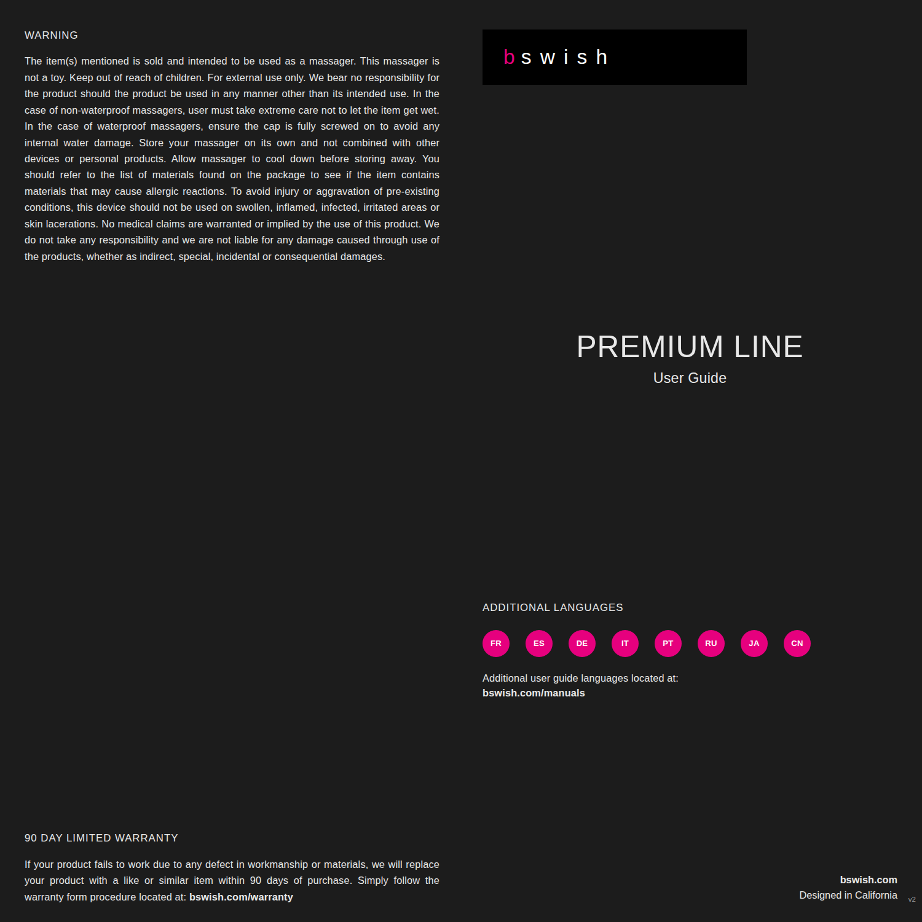Warning
The item(s) mentioned is sold and intended to be used as a massager. This massager is not a toy. Keep out of reach of children. For external use only. We bear no responsibility for the product should the product be used in any manner other than its intended use. In the case of non-waterproof massagers, user must take extreme care not to let the item get wet. In the case of waterproof massagers, ensure the cap is fully screwed on to avoid any internal water damage. Store your massager on its own and not combined with other devices or personal products. Allow massager to cool down before storing away. You should refer to the list of materials found on the package to see if the item contains materials that may cause allergic reactions. To avoid injury or aggravation of pre-existing conditions, this device should not be used on swollen, inflamed, infected, irritated areas or skin lacerations. No medical claims are warranted or implied by the use of this product. We do not take any responsibility and we are not liable for any damage caused through use of the products, whether as indirect, special, incidental or consequential damages.
90 Day Limited Warranty
If your product fails to work due to any defect in workmanship or materials, we will replace your product with a like or similar item within 90 days of purchase. Simply follow the warranty form procedure located at: bswish.com/warranty
bswish
PREMIUM LINE
User Guide
Additional Languages
FR ES DE IT PT RU JA CN
Additional user guide languages located at:
bswish.com/manuals
bswish.com Designed in California v2